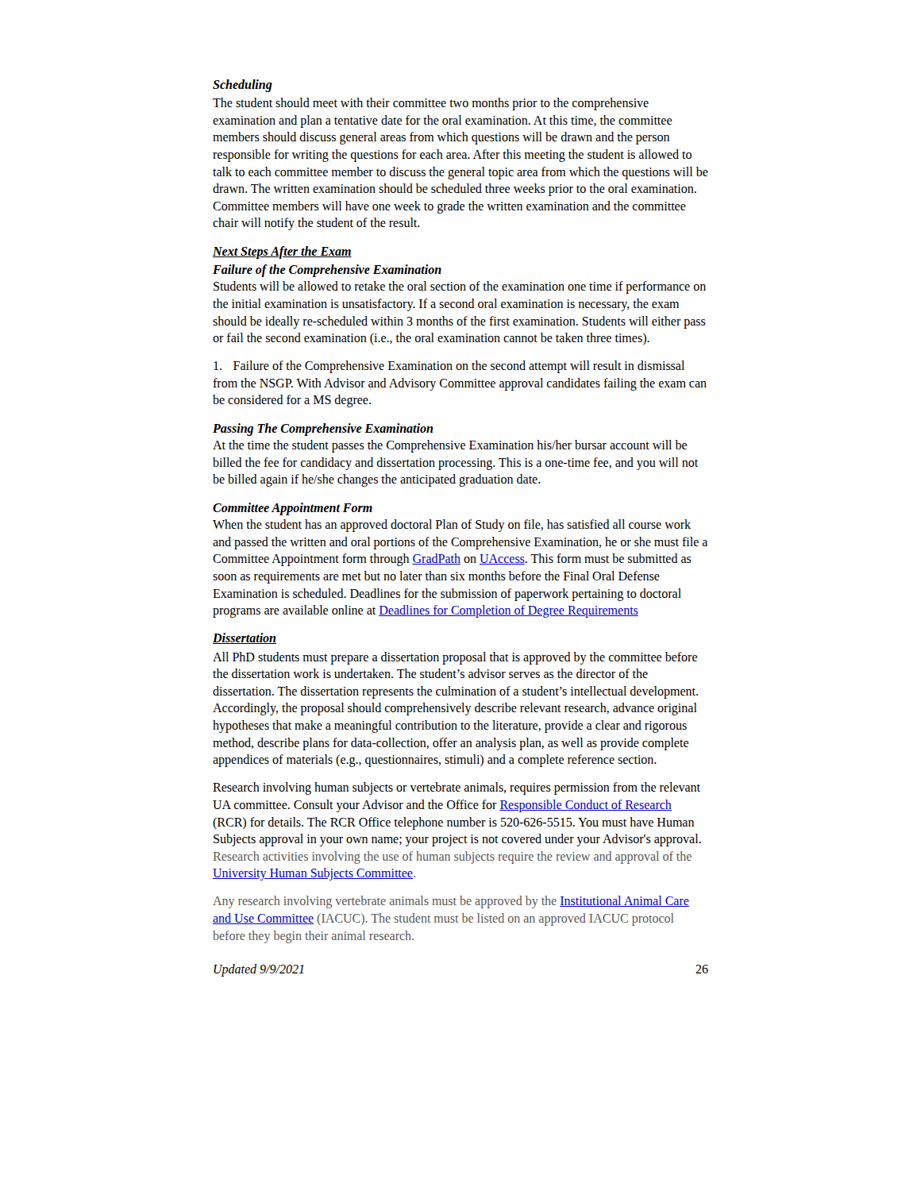Scheduling
The student should meet with their committee two months prior to the comprehensive examination and plan a tentative date for the oral examination. At this time, the committee members should discuss general areas from which questions will be drawn and the person responsible for writing the questions for each area. After this meeting the student is allowed to talk to each committee member to discuss the general topic area from which the questions will be drawn. The written examination should be scheduled three weeks prior to the oral examination. Committee members will have one week to grade the written examination and the committee chair will notify the student of the result.
Next Steps After the Exam
Failure of the Comprehensive Examination
Students will be allowed to retake the oral section of the examination one time if performance on the initial examination is unsatisfactory. If a second oral examination is necessary, the exam should be ideally re-scheduled within 3 months of the first examination. Students will either pass or fail the second examination (i.e., the oral examination cannot be taken three times).
1. Failure of the Comprehensive Examination on the second attempt will result in dismissal from the NSGP. With Advisor and Advisory Committee approval candidates failing the exam can be considered for a MS degree.
Passing The Comprehensive Examination
At the time the student passes the Comprehensive Examination his/her bursar account will be billed the fee for candidacy and dissertation processing. This is a one-time fee, and you will not be billed again if he/she changes the anticipated graduation date.
Committee Appointment Form
When the student has an approved doctoral Plan of Study on file, has satisfied all course work and passed the written and oral portions of the Comprehensive Examination, he or she must file a Committee Appointment form through GradPath on UAccess. This form must be submitted as soon as requirements are met but no later than six months before the Final Oral Defense Examination is scheduled. Deadlines for the submission of paperwork pertaining to doctoral programs are available online at Deadlines for Completion of Degree Requirements
Dissertation
All PhD students must prepare a dissertation proposal that is approved by the committee before the dissertation work is undertaken. The student’s advisor serves as the director of the dissertation. The dissertation represents the culmination of a student’s intellectual development. Accordingly, the proposal should comprehensively describe relevant research, advance original hypotheses that make a meaningful contribution to the literature, provide a clear and rigorous method, describe plans for data-collection, offer an analysis plan, as well as provide complete appendices of materials (e.g., questionnaires, stimuli) and a complete reference section.
Research involving human subjects or vertebrate animals, requires permission from the relevant UA committee. Consult your Advisor and the Office for Responsible Conduct of Research (RCR) for details. The RCR Office telephone number is 520-626-5515. You must have Human Subjects approval in your own name; your project is not covered under your Advisor's approval. Research activities involving the use of human subjects require the review and approval of the University Human Subjects Committee.
Any research involving vertebrate animals must be approved by the Institutional Animal Care and Use Committee (IACUC). The student must be listed on an approved IACUC protocol before they begin their animal research.
Updated 9/9/2021 26